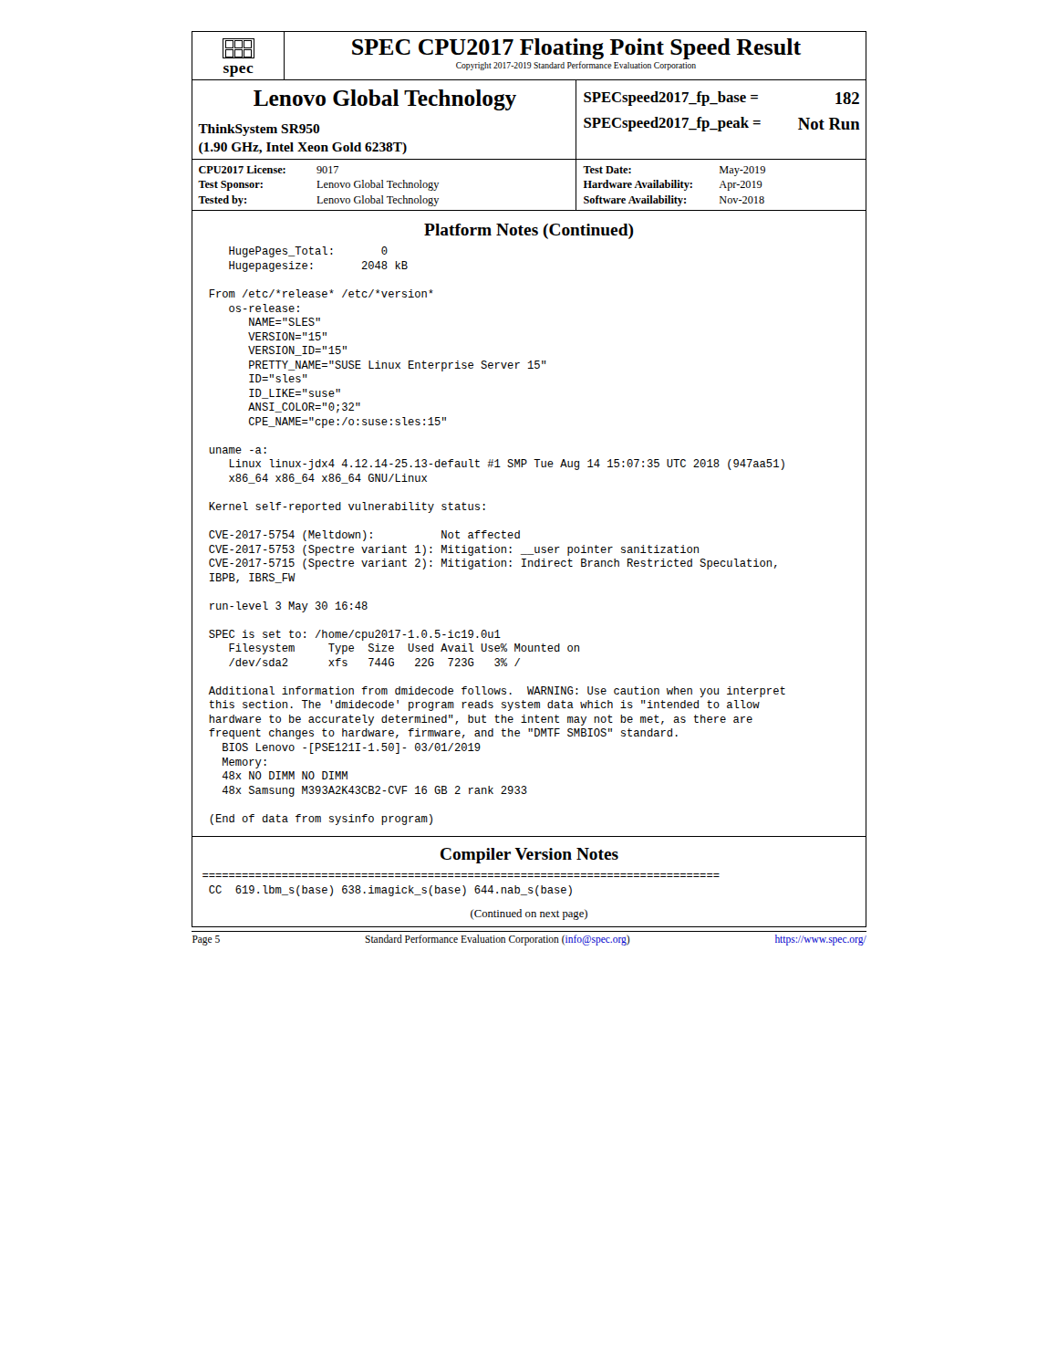spec
SPEC CPU2017 Floating Point Speed Result
Copyright 2017-2019 Standard Performance Evaluation Corporation
Lenovo Global Technology
ThinkSystem SR950
(1.90 GHz, Intel Xeon Gold 6238T)
SPECspeed2017_fp_base =182
SPECspeed2017_fp_peak =Not Run
CPU2017 License: 9017
Test Sponsor: Lenovo Global Technology
Tested by: Lenovo Global Technology
Test Date: May-2019
Hardware Availability: Apr-2019
Software Availability: Nov-2018
Platform Notes (Continued)
    HugePages_Total:       0
    Hugepagesize:       2048 kB

 From /etc/*release* /etc/*version*
    os-release:
       NAME="SLES"
       VERSION="15"
       VERSION_ID="15"
       PRETTY_NAME="SUSE Linux Enterprise Server 15"
       ID="sles"
       ID_LIKE="suse"
       ANSI_COLOR="0;32"
       CPE_NAME="cpe:/o:suse:sles:15"

 uname -a:
    Linux linux-jdx4 4.12.14-25.13-default #1 SMP Tue Aug 14 15:07:35 UTC 2018 (947aa51)
    x86_64 x86_64 x86_64 GNU/Linux

 Kernel self-reported vulnerability status:

 CVE-2017-5754 (Meltdown):          Not affected
 CVE-2017-5753 (Spectre variant 1): Mitigation: __user pointer sanitization
 CVE-2017-5715 (Spectre variant 2): Mitigation: Indirect Branch Restricted Speculation,
 IBPB, IBRS_FW

 run-level 3 May 30 16:48

 SPEC is set to: /home/cpu2017-1.0.5-ic19.0u1
    Filesystem     Type  Size  Used Avail Use% Mounted on
    /dev/sda2      xfs   744G   22G  723G   3% /

 Additional information from dmidecode follows.  WARNING: Use caution when you interpret
 this section. The 'dmidecode' program reads system data which is "intended to allow
 hardware to be accurately determined", but the intent may not be met, as there are
 frequent changes to hardware, firmware, and the "DMTF SMBIOS" standard.
   BIOS Lenovo -[PSE121I-1.50]- 03/01/2019
   Memory:
   48x NO DIMM NO DIMM
   48x Samsung M393A2K43CB2-CVF 16 GB 2 rank 2933

 (End of data from sysinfo program)
Compiler Version Notes
==============================================================================
 CC  619.lbm_s(base) 638.imagick_s(base) 644.nab_s(base)
(Continued on next page)
Page 5
Standard Performance Evaluation Corporation (info@spec.org)
https://www.spec.org/